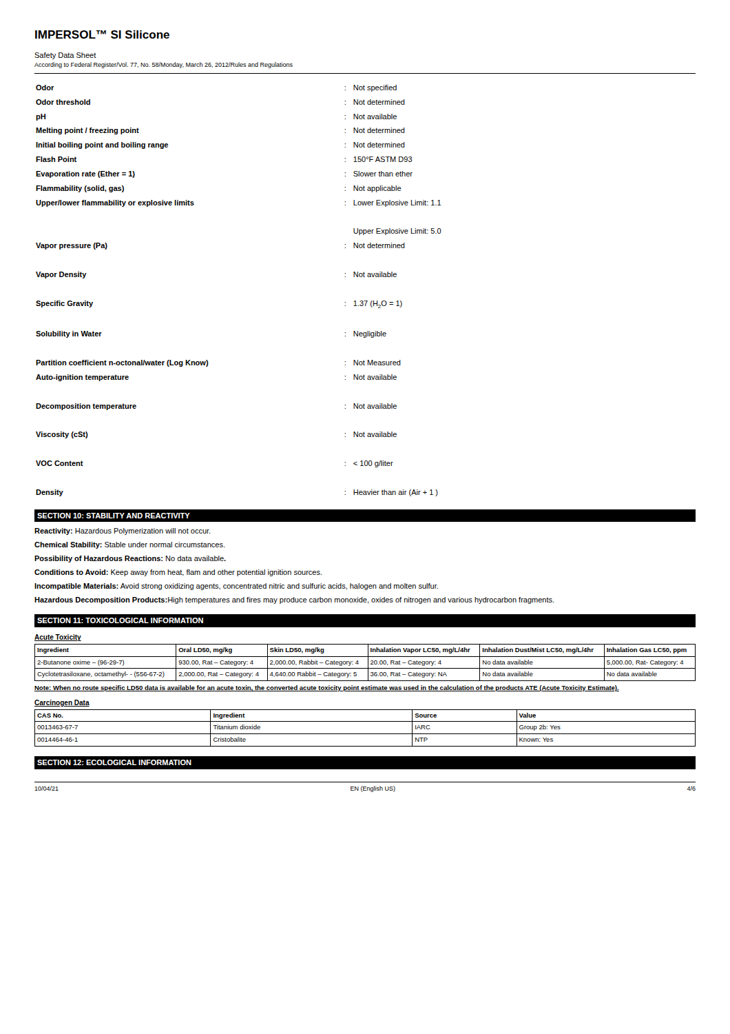IMPERSOL™ SI Silicone
Safety Data Sheet
According to Federal Register/Vol. 77, No. 58/Monday, March 26, 2012/Rules and Regulations
| Odor | : | Not specified |
| Odor threshold | : | Not determined |
| pH | : | Not available |
| Melting point / freezing point | : | Not determined |
| Initial boiling point and boiling range | : | Not determined |
| Flash Point | : | 150°F ASTM D93 |
| Evaporation rate (Ether = 1) | : | Slower than ether |
| Flammability (solid, gas) | : | Not applicable |
| Upper/lower flammability or explosive limits | : | Lower Explosive Limit: 1.1 |
| | | Upper Explosive Limit: 5.0 |
| Vapor pressure (Pa) | : | Not determined |
| Vapor Density | : | Not available |
| Specific Gravity | : | 1.37 (H 2 O = 1) |
| Solubility in Water | : | Negligible |
| Partition coefficient n-octonal/water (Log Know) | : | Not Measured |
| Auto-ignition temperature | : | Not available |
| Decomposition temperature | : | Not available |
| Viscosity (cSt) | : | Not available |
| VOC Content | : | < 100 g/liter |
| Density | : | Heavier than air (Air + 1 ) |
SECTION 10: STABILITY AND REACTIVITY
Reactivity: Hazardous Polymerization will not occur.
Chemical Stability: Stable under normal circumstances.
Possibility of Hazardous Reactions: No data available.
Conditions to Avoid: Keep away from heat, flam and other potential ignition sources.
Incompatible Materials: Avoid strong oxidizing agents, concentrated nitric and sulfuric acids, halogen and molten sulfur.
Hazardous Decomposition Products: High temperatures and fires may produce carbon monoxide, oxides of nitrogen and various hydrocarbon fragments.
SECTION 11: TOXICOLOGICAL INFORMATION
Acute Toxicity
| Ingredient | Oral LD50, mg/kg | Skin LD50, mg/kg | Inhalation Vapor LC50, mg/L/4hr | Inhalation Dust/Mist LC50, mg/L/4hr | Inhalation Gas LC50, ppm |
| --- | --- | --- | --- | --- | --- |
| 2-Butanone oxime – (96-29-7) | 930.00, Rat – Category: 4 | 2,000.00, Rabbit – Category: 4 | 20.00, Rat – Category: 4 | No data available | 5,000.00, Rat- Category: 4 |
| Cyclotetrasiloxane, octamethyl- - (556-67-2) | 2,000.00, Rat – Category: 4 | 4,640.00 Rabbit – Category: 5 | 36.00, Rat – Category: NA | No data available | No data available |
Note: When no route specific LD50 data is available for an acute toxin, the converted acute toxicity point estimate was used in the calculation of the products ATE (Acute Toxicity Estimate).
Carcinogen Data
| CAS No. | Ingredient | Source | Value |
| --- | --- | --- | --- |
| 0013463-67-7 | Titanium dioxide | IARC | Group 2b: Yes |
| 0014464-46-1 | Cristobalite | NTP | Known: Yes |
SECTION 12: ECOLOGICAL INFORMATION
10/04/21 EN (English US) 4/6